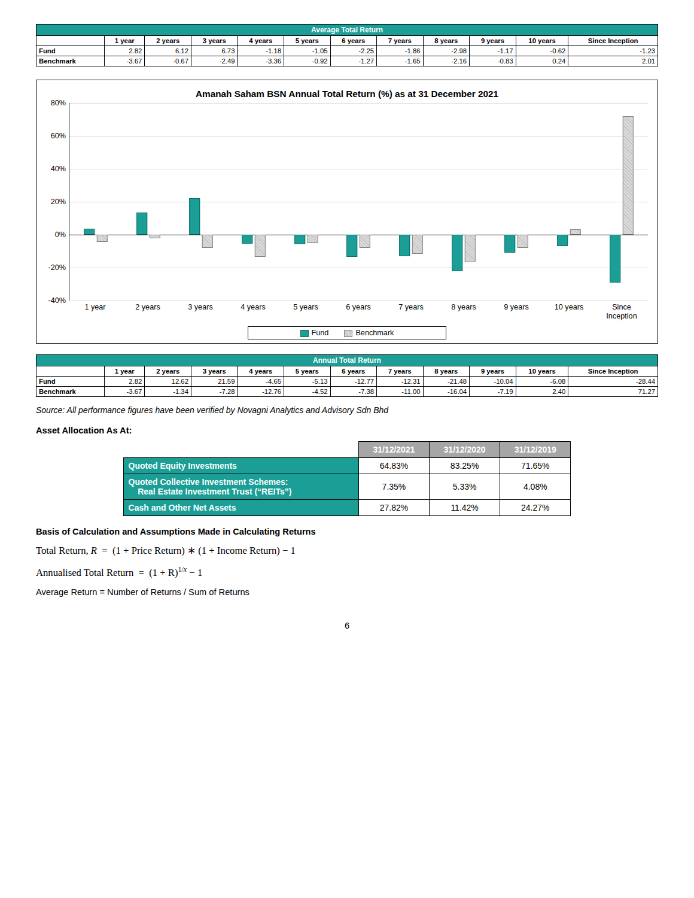| Average Total Return |
| --- |
| | 1 year | 2 years | 3 years | 4 years | 5 years | 6 years | 7 years | 8 years | 9 years | 10 years | Since Inception |
| Fund | 2.82 | 6.12 | 6.73 | -1.18 | -1.05 | -2.25 | -1.86 | -2.98 | -1.17 | -0.62 | -1.23 |
| Benchmark | -3.67 | -0.67 | -2.49 | -3.36 | -0.92 | -1.27 | -1.65 | -2.16 | -0.83 | 0.24 | 2.01 |
Amanah Saham BSN Annual Total Return (%) as at 31 December 2021
80%
60%
40%
20%
0%
-20%
-40%
1 year
2 years
3 years
4 years
5 years
6 years
7 years
8 years
9 years
10 years
Since
Inception
Fund
Benchmark
| Annual Total Return |
| --- |
| | 1 year | 2 years | 3 years | 4 years | 5 years | 6 years | 7 years | 8 years | 9 years | 10 years | Since Inception |
| Fund | 2.82 | 12.62 | 21.59 | -4.65 | -5.13 | -12.77 | -12.31 | -21.48 | -10.04 | -6.08 | -28.44 |
| Benchmark | -3.67 | -1.34 | -7.28 | -12.76 | -4.52 | -7.38 | -11.00 | -16.04 | -7.19 | 2.40 | 71.27 |
Source: All performance figures have been verified by Novagni Analytics and Advisory Sdn Bhd
Asset Allocation As At:
| | 31/12/2021 | 31/12/2020 | 31/12/2019 |
| --- | --- | --- | --- |
| Quoted Equity Investments | 64.83% | 83.25% | 71.65% |
| Quoted Collective Investment Schemes: Real Estate Investment Trust (“REITs”) | 7.35% | 5.33% | 4.08% |
| Cash and Other Net Assets | 27.82% | 11.42% | 24.27% |
Basis of Calculation and Assumptions Made in Calculating Returns
Total Return, R = (1 + Price Return) ∗ (1 + Income Return) − 1
Annualised Total Return = (1 + R)1/x − 1
Average Return = Number of Returns / Sum of Returns
6